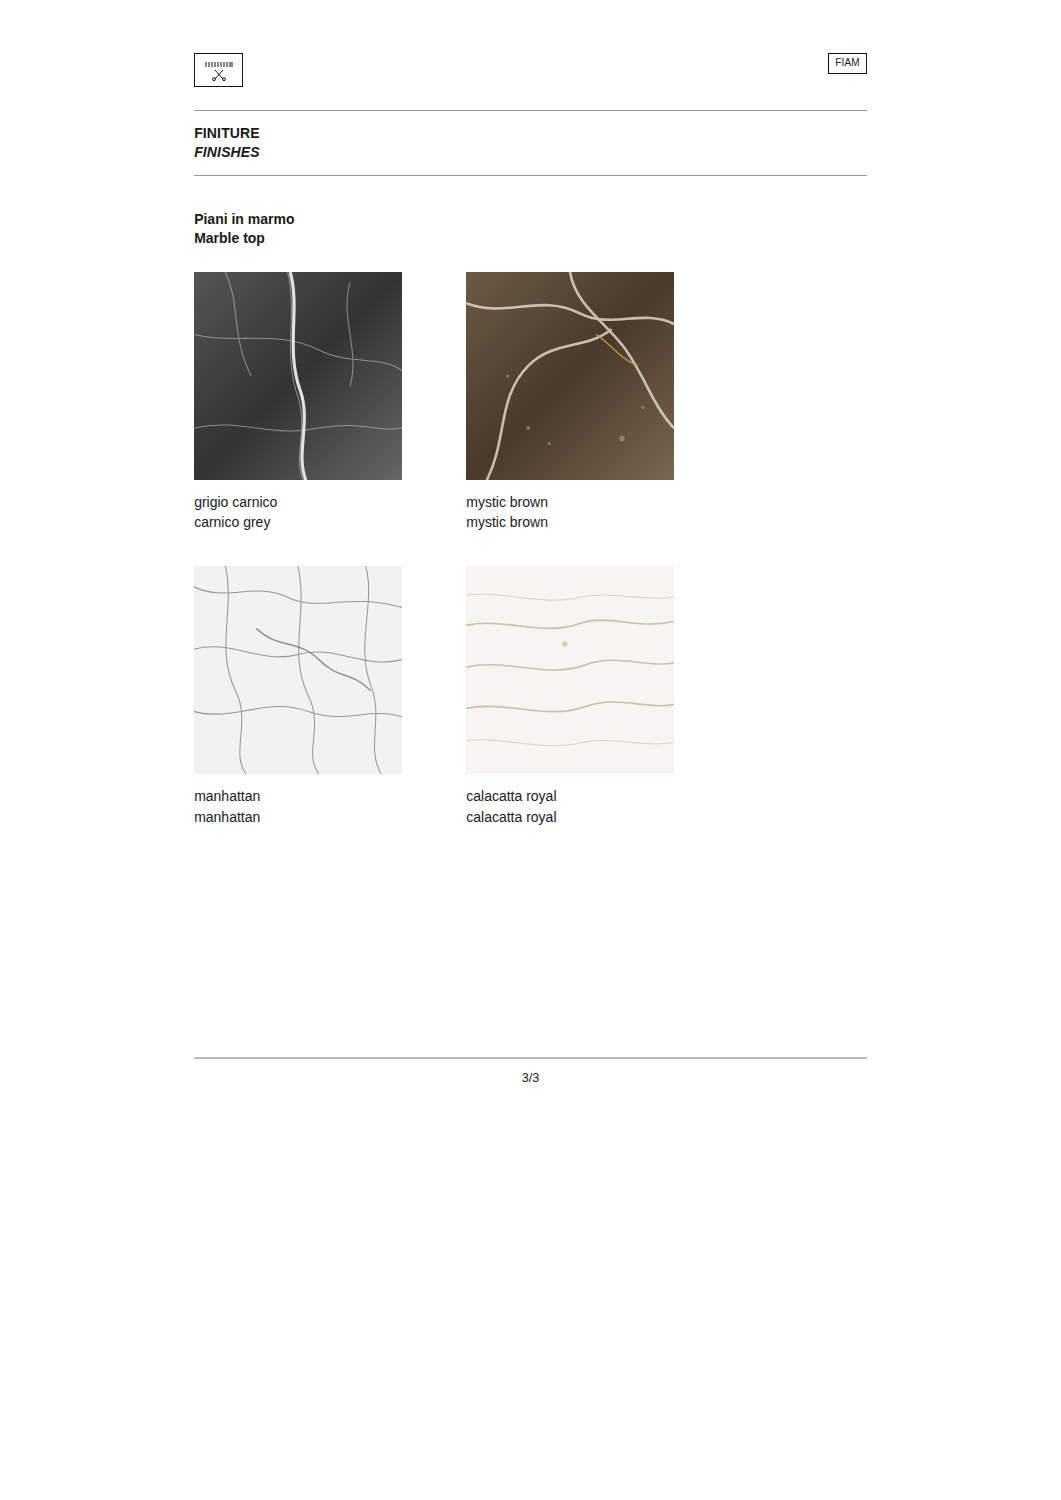FIAM
FINITURE
FINISHES
Piani in marmo
Marble top
grigio carnico carnico grey
mystic brown mystic brown
manhattan manhattan
calacatta royal calacatta royal
3/3